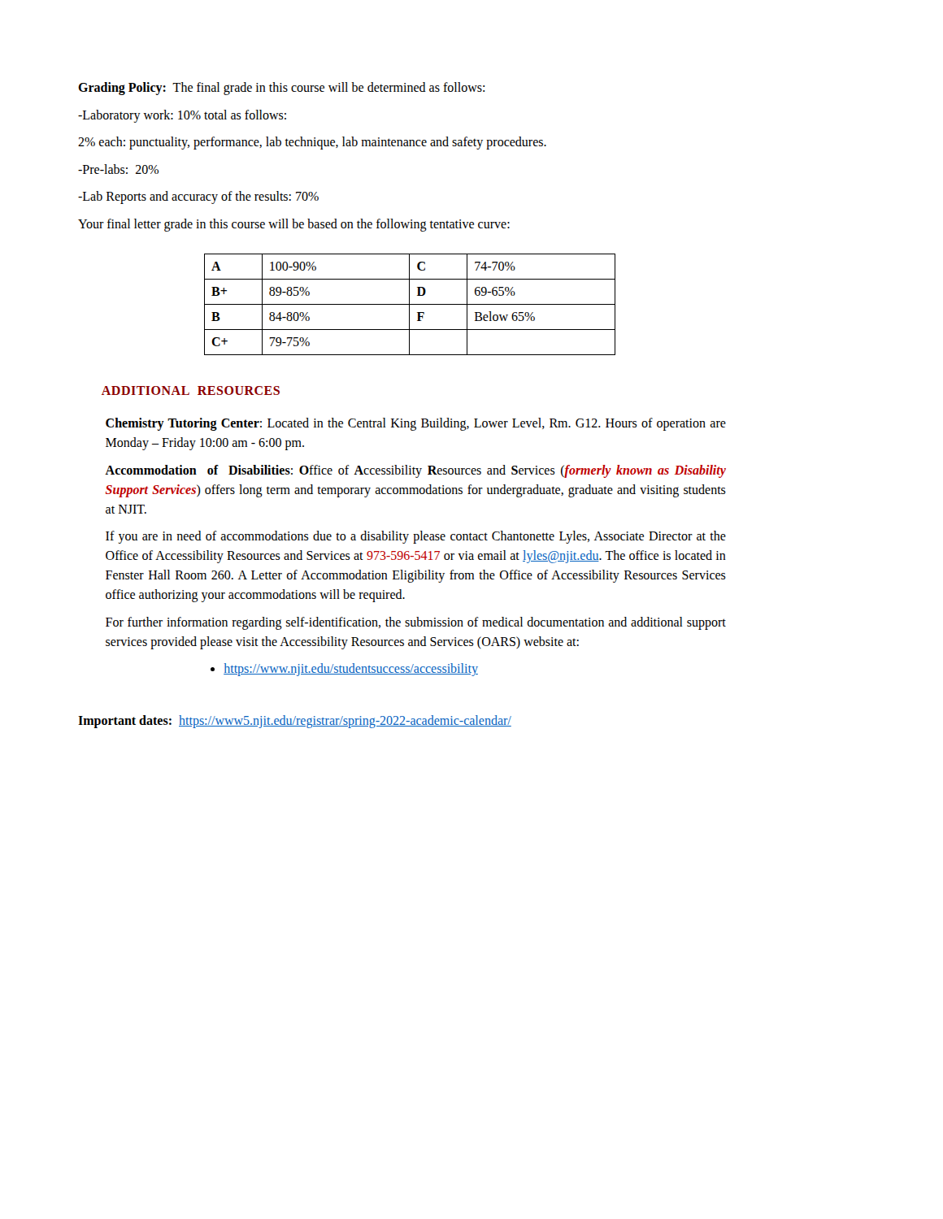Grading Policy: The final grade in this course will be determined as follows:
-Laboratory work: 10% total as follows:
2% each: punctuality, performance, lab technique, lab maintenance and safety procedures.
-Pre-labs: 20%
-Lab Reports and accuracy of the results: 70%
Your final letter grade in this course will be based on the following tentative curve:
| A | 100-90% | C | 74-70% |
| B+ | 89-85% | D | 69-65% |
| B | 84-80% | F | Below 65% |
| C+ | 79-75% | | |
ADDITIONAL RESOURCES
Chemistry Tutoring Center: Located in the Central King Building, Lower Level, Rm. G12. Hours of operation are Monday – Friday 10:00 am - 6:00 pm.
Accommodation of Disabilities: Office of Accessibility Resources and Services (formerly known as Disability Support Services) offers long term and temporary accommodations for undergraduate, graduate and visiting students at NJIT.
If you are in need of accommodations due to a disability please contact Chantonette Lyles, Associate Director at the Office of Accessibility Resources and Services at 973-596-5417 or via email at lyles@njit.edu. The office is located in Fenster Hall Room 260. A Letter of Accommodation Eligibility from the Office of Accessibility Resources Services office authorizing your accommodations will be required.
For further information regarding self-identification, the submission of medical documentation and additional support services provided please visit the Accessibility Resources and Services (OARS) website at:
https://www.njit.edu/studentsuccess/accessibility
Important dates: https://www5.njit.edu/registrar/spring-2022-academic-calendar/